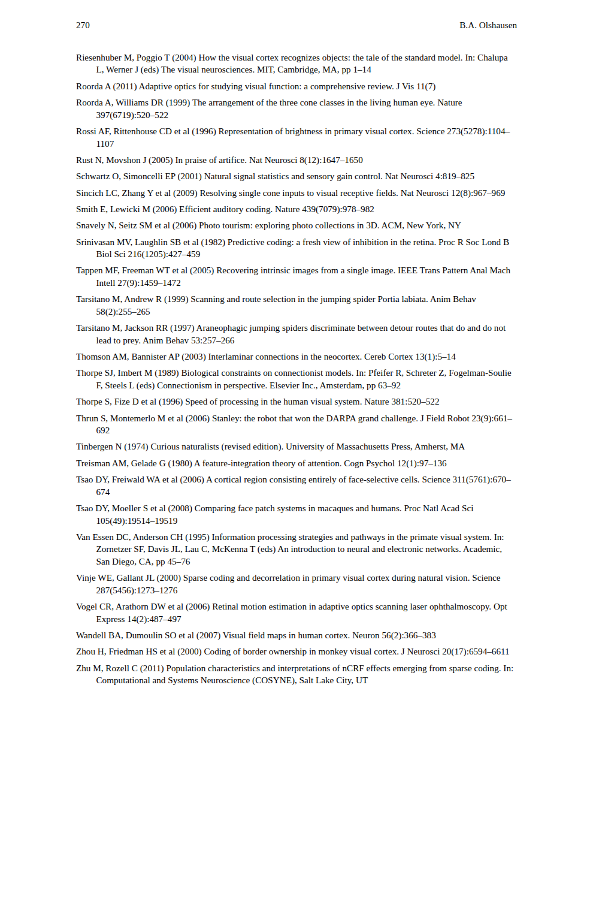270 B.A. Olshausen
Riesenhuber M, Poggio T (2004) How the visual cortex recognizes objects: the tale of the standard model. In: Chalupa L, Werner J (eds) The visual neurosciences. MIT, Cambridge, MA, pp 1–14
Roorda A (2011) Adaptive optics for studying visual function: a comprehensive review. J Vis 11(7)
Roorda A, Williams DR (1999) The arrangement of the three cone classes in the living human eye. Nature 397(6719):520–522
Rossi AF, Rittenhouse CD et al (1996) Representation of brightness in primary visual cortex. Science 273(5278):1104–1107
Rust N, Movshon J (2005) In praise of artifice. Nat Neurosci 8(12):1647–1650
Schwartz O, Simoncelli EP (2001) Natural signal statistics and sensory gain control. Nat Neurosci 4:819–825
Sincich LC, Zhang Y et al (2009) Resolving single cone inputs to visual receptive fields. Nat Neurosci 12(8):967–969
Smith E, Lewicki M (2006) Efficient auditory coding. Nature 439(7079):978–982
Snavely N, Seitz SM et al (2006) Photo tourism: exploring photo collections in 3D. ACM, New York, NY
Srinivasan MV, Laughlin SB et al (1982) Predictive coding: a fresh view of inhibition in the retina. Proc R Soc Lond B Biol Sci 216(1205):427–459
Tappen MF, Freeman WT et al (2005) Recovering intrinsic images from a single image. IEEE Trans Pattern Anal Mach Intell 27(9):1459–1472
Tarsitano M, Andrew R (1999) Scanning and route selection in the jumping spider Portia labiata. Anim Behav 58(2):255–265
Tarsitano M, Jackson RR (1997) Araneophagic jumping spiders discriminate between detour routes that do and do not lead to prey. Anim Behav 53:257–266
Thomson AM, Bannister AP (2003) Interlaminar connections in the neocortex. Cereb Cortex 13(1):5–14
Thorpe SJ, Imbert M (1989) Biological constraints on connectionist models. In: Pfeifer R, Schreter Z, Fogelman-Soulie F, Steels L (eds) Connectionism in perspective. Elsevier Inc., Amsterdam, pp 63–92
Thorpe S, Fize D et al (1996) Speed of processing in the human visual system. Nature 381:520–522
Thrun S, Montemerlo M et al (2006) Stanley: the robot that won the DARPA grand challenge. J Field Robot 23(9):661–692
Tinbergen N (1974) Curious naturalists (revised edition). University of Massachusetts Press, Amherst, MA
Treisman AM, Gelade G (1980) A feature-integration theory of attention. Cogn Psychol 12(1):97–136
Tsao DY, Freiwald WA et al (2006) A cortical region consisting entirely of face-selective cells. Science 311(5761):670–674
Tsao DY, Moeller S et al (2008) Comparing face patch systems in macaques and humans. Proc Natl Acad Sci 105(49):19514–19519
Van Essen DC, Anderson CH (1995) Information processing strategies and pathways in the primate visual system. In: Zornetzer SF, Davis JL, Lau C, McKenna T (eds) An introduction to neural and electronic networks. Academic, San Diego, CA, pp 45–76
Vinje WE, Gallant JL (2000) Sparse coding and decorrelation in primary visual cortex during natural vision. Science 287(5456):1273–1276
Vogel CR, Arathorn DW et al (2006) Retinal motion estimation in adaptive optics scanning laser ophthalmoscopy. Opt Express 14(2):487–497
Wandell BA, Dumoulin SO et al (2007) Visual field maps in human cortex. Neuron 56(2):366–383
Zhou H, Friedman HS et al (2000) Coding of border ownership in monkey visual cortex. J Neurosci 20(17):6594–6611
Zhu M, Rozell C (2011) Population characteristics and interpretations of nCRF effects emerging from sparse coding. In: Computational and Systems Neuroscience (COSYNE), Salt Lake City, UT